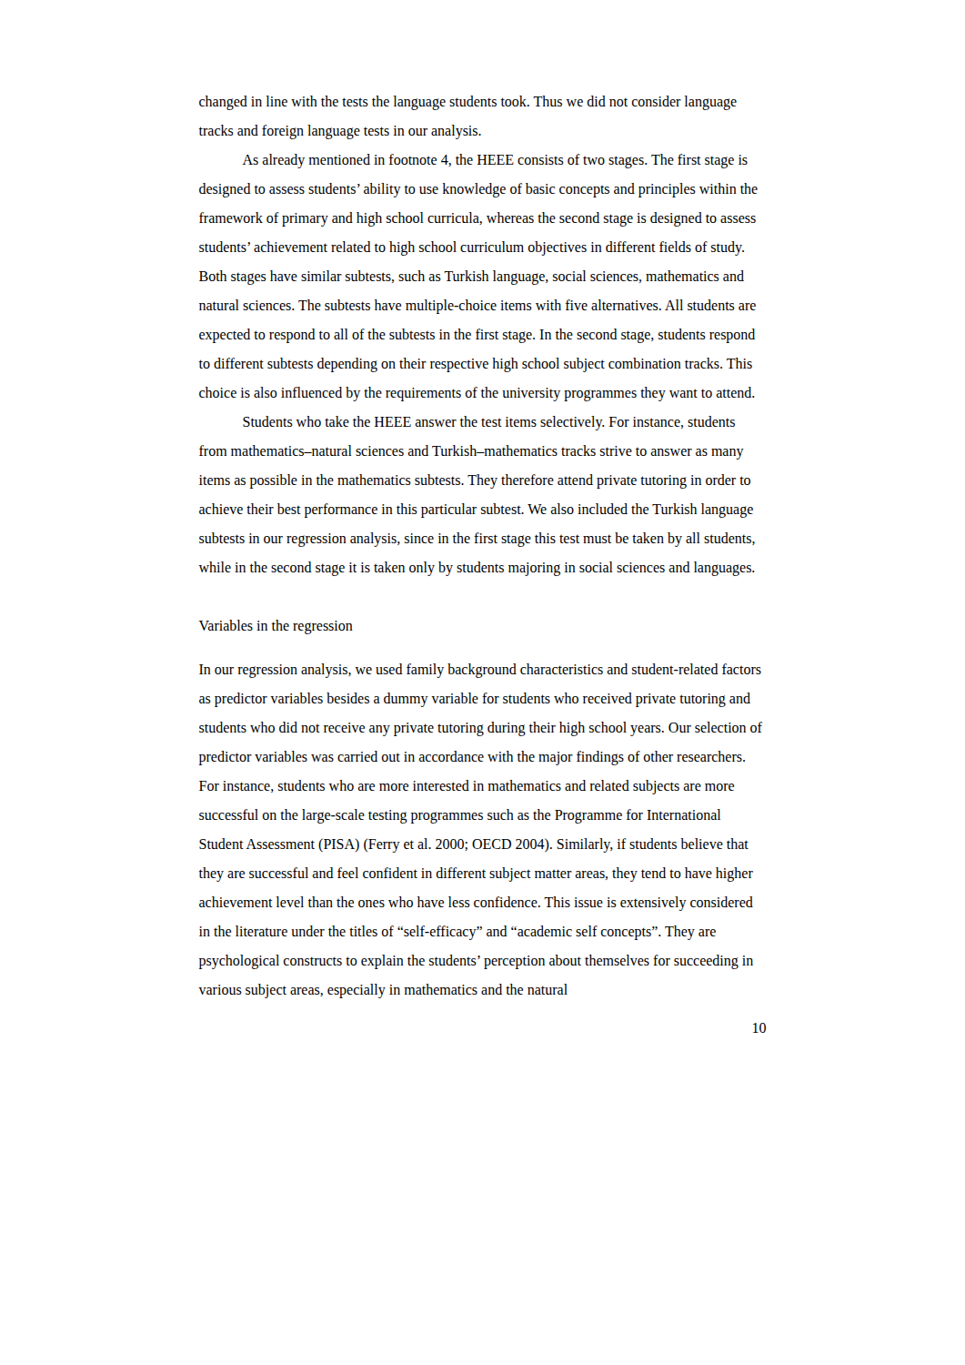changed in line with the tests the language students took. Thus we did not consider language tracks and foreign language tests in our analysis.
As already mentioned in footnote 4, the HEEE consists of two stages. The first stage is designed to assess students’ ability to use knowledge of basic concepts and principles within the framework of primary and high school curricula, whereas the second stage is designed to assess students’ achievement related to high school curriculum objectives in different fields of study. Both stages have similar subtests, such as Turkish language, social sciences, mathematics and natural sciences. The subtests have multiple-choice items with five alternatives. All students are expected to respond to all of the subtests in the first stage. In the second stage, students respond to different subtests depending on their respective high school subject combination tracks. This choice is also influenced by the requirements of the university programmes they want to attend.
Students who take the HEEE answer the test items selectively. For instance, students from mathematics–natural sciences and Turkish–mathematics tracks strive to answer as many items as possible in the mathematics subtests. They therefore attend private tutoring in order to achieve their best performance in this particular subtest. We also included the Turkish language subtests in our regression analysis, since in the first stage this test must be taken by all students, while in the second stage it is taken only by students majoring in social sciences and languages.
Variables in the regression
In our regression analysis, we used family background characteristics and student-related factors as predictor variables besides a dummy variable for students who received private tutoring and students who did not receive any private tutoring during their high school years. Our selection of predictor variables was carried out in accordance with the major findings of other researchers. For instance, students who are more interested in mathematics and related subjects are more successful on the large-scale testing programmes such as the Programme for International Student Assessment (PISA) (Ferry et al. 2000; OECD 2004). Similarly, if students believe that they are successful and feel confident in different subject matter areas, they tend to have higher achievement level than the ones who have less confidence. This issue is extensively considered in the literature under the titles of “self-efficacy” and “academic self concepts”. They are psychological constructs to explain the students’ perception about themselves for succeeding in various subject areas, especially in mathematics and the natural
10